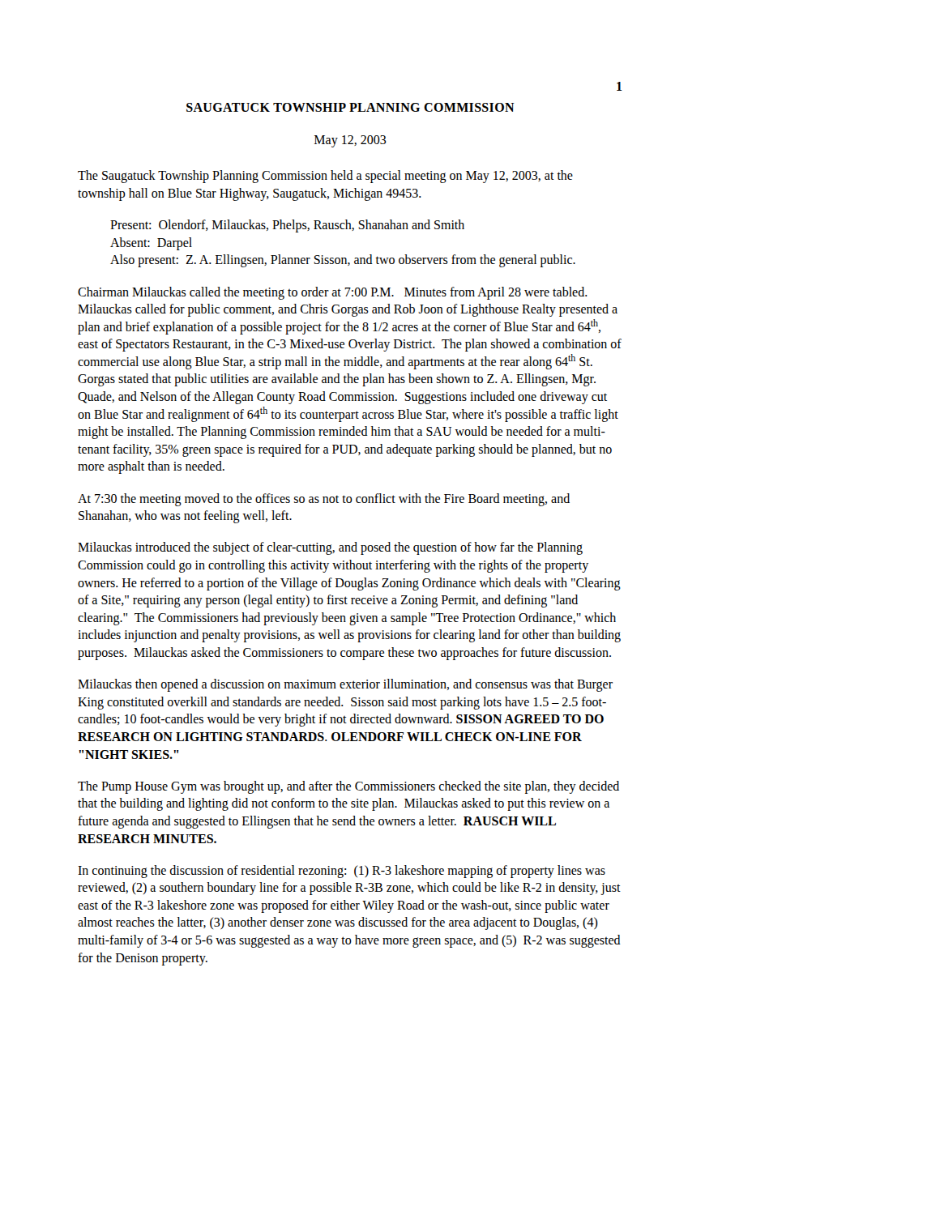1
SAUGATUCK TOWNSHIP PLANNING COMMISSION
May 12, 2003
The Saugatuck Township Planning Commission held a special meeting on May 12, 2003, at the township hall on Blue Star Highway, Saugatuck, Michigan 49453.
Present: Olendorf, Milauckas, Phelps, Rausch, Shanahan and Smith
Absent: Darpel
Also present: Z. A. Ellingsen, Planner Sisson, and two observers from the general public.
Chairman Milauckas called the meeting to order at 7:00 P.M. Minutes from April 28 were tabled. Milauckas called for public comment, and Chris Gorgas and Rob Joon of Lighthouse Realty presented a plan and brief explanation of a possible project for the 8 1/2 acres at the corner of Blue Star and 64th, east of Spectators Restaurant, in the C-3 Mixed-use Overlay District. The plan showed a combination of commercial use along Blue Star, a strip mall in the middle, and apartments at the rear along 64th St. Gorgas stated that public utilities are available and the plan has been shown to Z. A. Ellingsen, Mgr. Quade, and Nelson of the Allegan County Road Commission. Suggestions included one driveway cut on Blue Star and realignment of 64th to its counterpart across Blue Star, where it's possible a traffic light might be installed. The Planning Commission reminded him that a SAU would be needed for a multi-tenant facility, 35% green space is required for a PUD, and adequate parking should be planned, but no more asphalt than is needed.
At 7:30 the meeting moved to the offices so as not to conflict with the Fire Board meeting, and Shanahan, who was not feeling well, left.
Milauckas introduced the subject of clear-cutting, and posed the question of how far the Planning Commission could go in controlling this activity without interfering with the rights of the property owners. He referred to a portion of the Village of Douglas Zoning Ordinance which deals with "Clearing of a Site," requiring any person (legal entity) to first receive a Zoning Permit, and defining "land clearing." The Commissioners had previously been given a sample "Tree Protection Ordinance," which includes injunction and penalty provisions, as well as provisions for clearing land for other than building purposes. Milauckas asked the Commissioners to compare these two approaches for future discussion.
Milauckas then opened a discussion on maximum exterior illumination, and consensus was that Burger King constituted overkill and standards are needed. Sisson said most parking lots have 1.5 – 2.5 foot-candles; 10 foot-candles would be very bright if not directed downward. SISSON AGREED TO DO RESEARCH ON LIGHTING STANDARDS. OLENDORF WILL CHECK ON-LINE FOR "NIGHT SKIES."
The Pump House Gym was brought up, and after the Commissioners checked the site plan, they decided that the building and lighting did not conform to the site plan. Milauckas asked to put this review on a future agenda and suggested to Ellingsen that he send the owners a letter. RAUSCH WILL RESEARCH MINUTES.
In continuing the discussion of residential rezoning: (1) R-3 lakeshore mapping of property lines was reviewed, (2) a southern boundary line for a possible R-3B zone, which could be like R-2 in density, just east of the R-3 lakeshore zone was proposed for either Wiley Road or the wash-out, since public water almost reaches the latter, (3) another denser zone was discussed for the area adjacent to Douglas, (4) multi-family of 3-4 or 5-6 was suggested as a way to have more green space, and (5) R-2 was suggested for the Denison property.